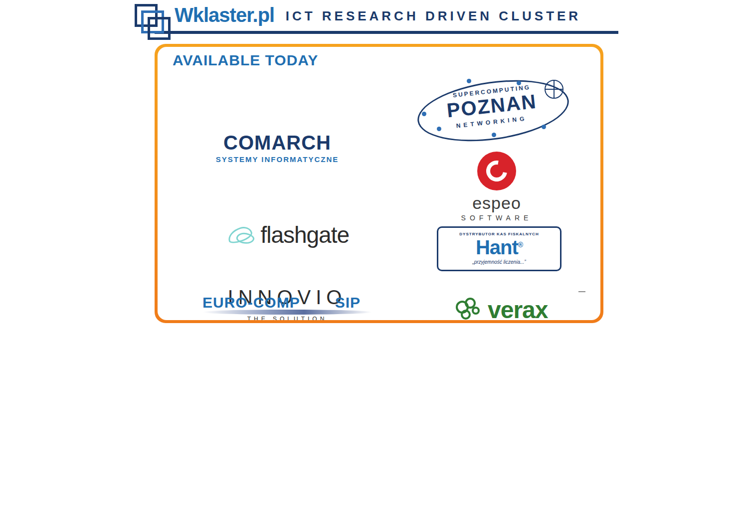Wklaster.pl ICT RESEARCH DRIVEN CLUSTER
AVAILABLE TODAY
SUPERCOMPUTING
POZNAN
NETWORKING
COMARCH
SYSTEMY INFORMATYCZNE
espeo
SOFTWARE
flashgate
DYSTRYBUTOR KAS FISKALNYCH
Hant®
„przyjemność liczenia...”
INNOVIO
THE SOLUTION
verax
systems
EURO-COMP SIP